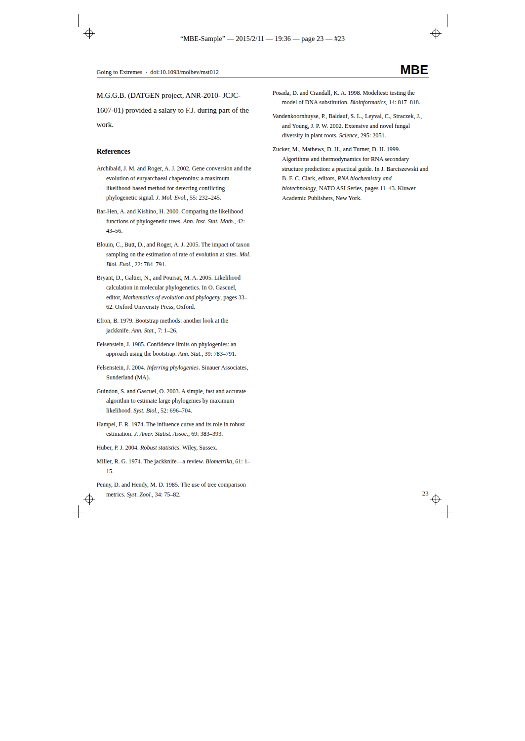“MBE-Sample” — 2015/2/11 — 19:36 — page 23 — #23
Going to Extremes · doi:10.1093/molbev/mst012
MBE
M.G.G.B. (DATGEN project, ANR-2010- JCJC-1607-01) provided a salary to F.J. during part of the work.
References
Archibald, J. M. and Roger, A. J. 2002. Gene conversion and the evolution of euryarchaeal chaperonins: a maximum likelihood-based method for detecting conflicting phylogenetic signal. J. Mol. Evol., 55: 232–245.
Bar-Hen, A. and Kishino, H. 2000. Comparing the likelihood functions of phylogenetic trees. Ann. Inst. Stat. Math., 42: 43–56.
Blouin, C., Butt, D., and Roger, A. J. 2005. The impact of taxon sampling on the estimation of rate of evolution at sites. Mol. Biol. Evol., 22: 784–791.
Bryant, D., Galtier, N., and Poursat, M. A. 2005. Likelihood calculation in molecular phylogenetics. In O. Gascuel, editor, Mathematics of evolution and phylogeny, pages 33–62. Oxford University Press, Oxford.
Efron, B. 1979. Bootstrap methods: another look at the jackknife. Ann. Stat., 7: 1–26.
Felsenstein, J. 1985. Confidence limits on phylogenies: an approach using the bootstrap. Ann. Stat., 39: 783–791.
Felsenstein, J. 2004. Inferring phylogenies. Sinauer Associates, Sunderland (MA).
Guindon, S. and Gascuel, O. 2003. A simple, fast and accurate algorithm to estimate large phylogenies by maximum likelihood. Syst. Biol., 52: 696–704.
Hampel, F. R. 1974. The influence curve and its role in robust estimation. J. Amer. Statist. Assoc., 69: 383–393.
Huber, P. J. 2004. Robust statistics. Wiley, Sussex.
Miller, R. G. 1974. The jackknife—a review. Biometrika, 61: 1–15.
Penny, D. and Hendy, M. D. 1985. The use of tree comparison metrics. Syst. Zool., 34: 75–82.
Posada, D. and Crandall, K. A. 1998. Modeltest: testing the model of DNA substitution. Bioinformatics, 14: 817–818.
Vandenkoornhuyse, P., Baldauf, S. L., Leyval, C., Straczek, J., and Young, J. P. W. 2002. Extensive and novel fungal diversity in plant roots. Science, 295: 2051.
Zucker, M., Mathews, D. H., and Turner, D. H. 1999. Algorithms and thermodynamics for RNA secondary structure prediction: a practical guide. In J. Barciszewski and B. F. C. Clark, editors, RNA biochemistry and biotechnology, NATO ASI Series, pages 11–43. Kluwer Academic Publishers, New York.
23